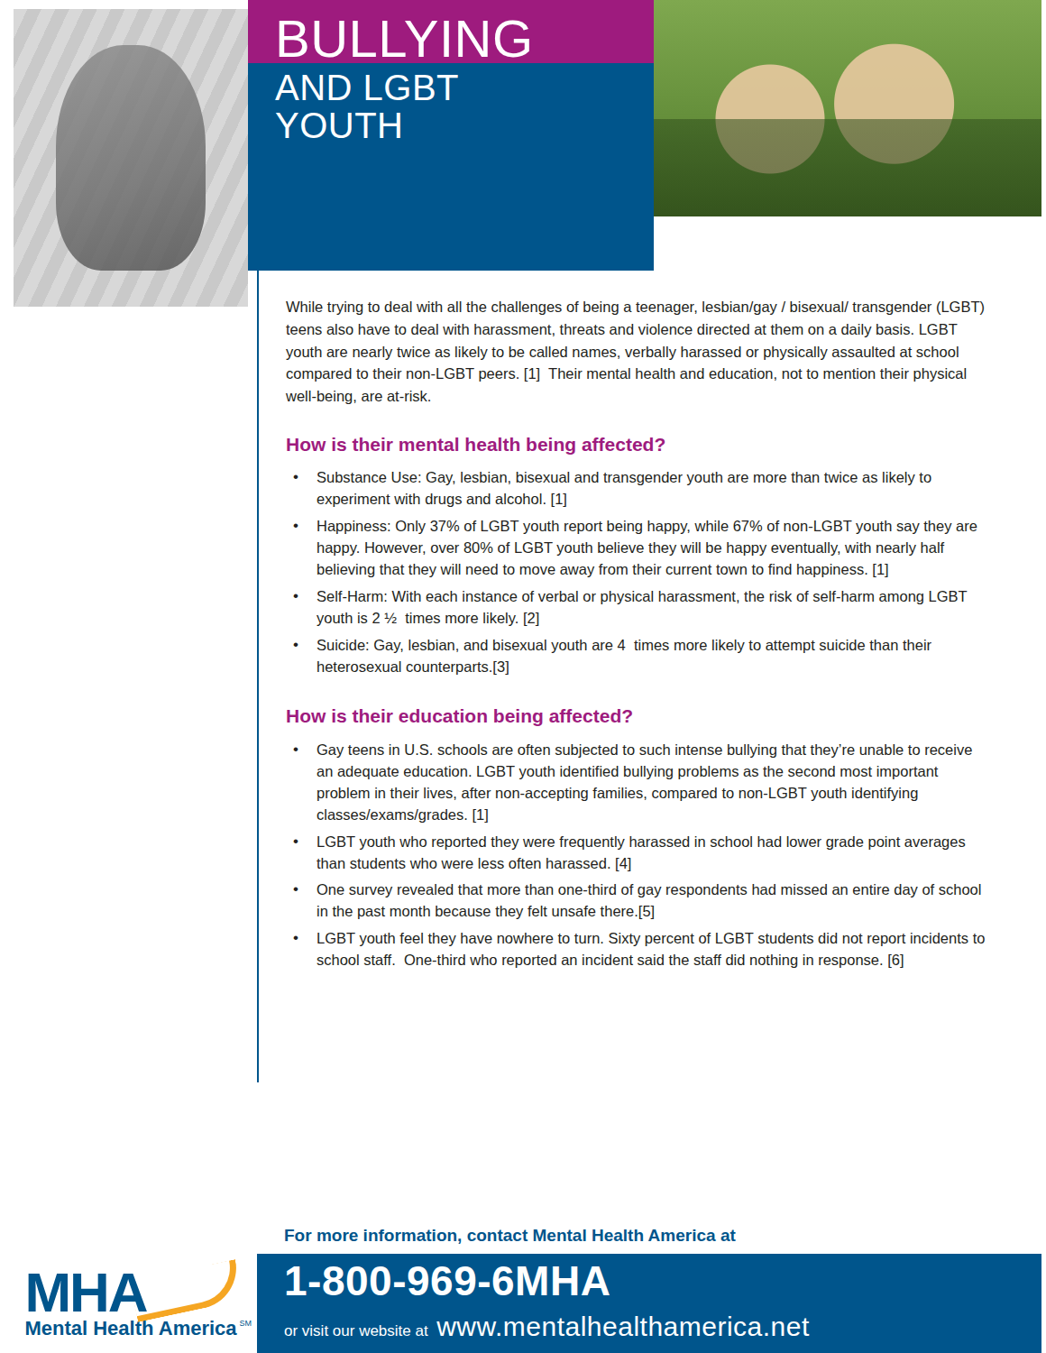BULLYING
AND LGBT
YOUTH
While trying to deal with all the challenges of being a teenager, lesbian/gay / bisexual/ transgender (LGBT) teens also have to deal with harassment, threats and violence directed at them on a daily basis. LGBT youth are nearly twice as likely to be called names, verbally harassed or physically assaulted at school compared to their non-LGBT peers. [1] Their mental health and education, not to mention their physical well-being, are at-risk.
How is their mental health being affected?
Substance Use: Gay, lesbian, bisexual and transgender youth are more than twice as likely to experiment with drugs and alcohol. [1]
Happiness: Only 37% of LGBT youth report being happy, while 67% of non-LGBT youth say they are happy. However, over 80% of LGBT youth believe they will be happy eventually, with nearly half believing that they will need to move away from their current town to find happiness. [1]
Self-Harm: With each instance of verbal or physical harassment, the risk of self-harm among LGBT youth is 2 ½ times more likely. [2]
Suicide: Gay, lesbian, and bisexual youth are 4 times more likely to attempt suicide than their heterosexual counterparts.[3]
How is their education being affected?
Gay teens in U.S. schools are often subjected to such intense bullying that they’re unable to receive an adequate education. LGBT youth identified bullying problems as the second most important problem in their lives, after non-accepting families, compared to non-LGBT youth identifying classes/exams/grades. [1]
LGBT youth who reported they were frequently harassed in school had lower grade point averages than students who were less often harassed. [4]
One survey revealed that more than one-third of gay respondents had missed an entire day of school in the past month because they felt unsafe there.[5]
LGBT youth feel they have nowhere to turn. Sixty percent of LGBT students did not report incidents to school staff. One-third who reported an incident said the staff did nothing in response. [6]
For more information, contact Mental Health America at
MHA Mental Health America
SM
1-800-969-6MHA
or visit our website at www.mentalhealthamerica.net